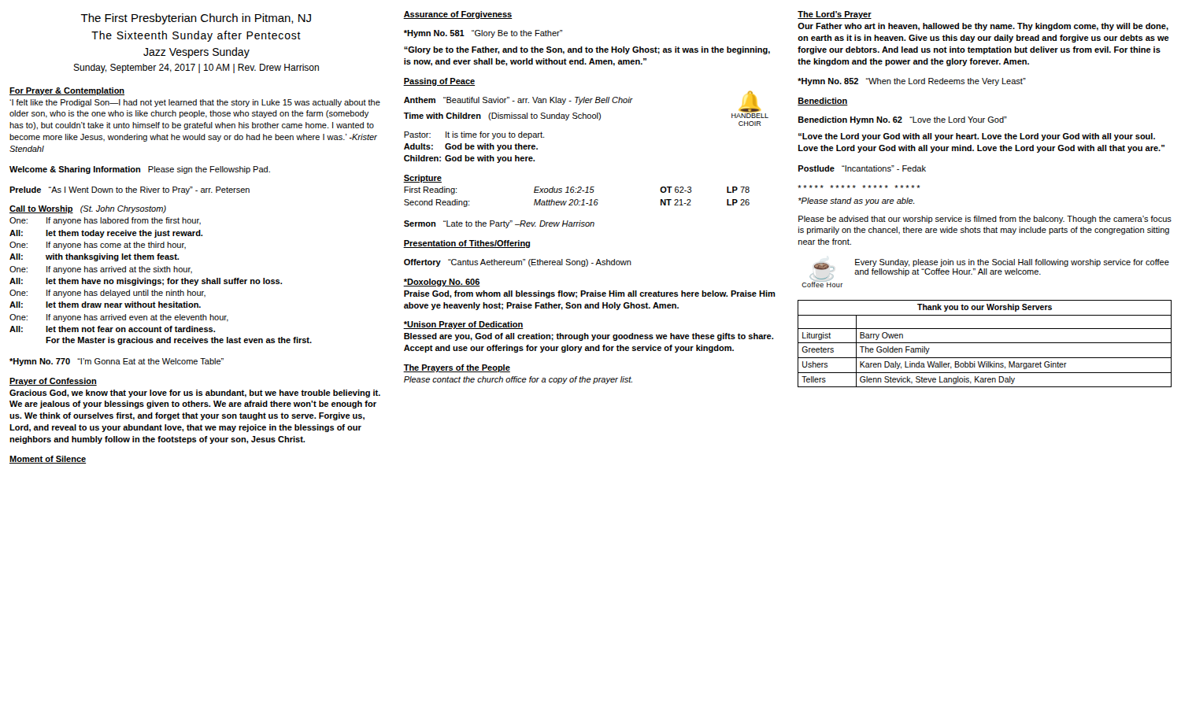The First Presbyterian Church in Pitman, NJ
The Sixteenth Sunday after Pentecost
Jazz Vespers Sunday
Sunday, September 24, 2017 | 10 AM | Rev. Drew Harrison
For Prayer & Contemplation
‘I felt like the Prodigal Son—I had not yet learned that the story in Luke 15 was actually about the older son, who is the one who is like church people, those who stayed on the farm (somebody has to), but couldn’t take it unto himself to be grateful when his brother came home. I wanted to become more like Jesus, wondering what he would say or do had he been where I was.’ -Krister Stendahl
Welcome & Sharing Information Please sign the Fellowship Pad.
Prelude “As I Went Down to the River to Pray” - arr. Petersen
Call to Worship (St. John Chrysostom)
| One: | If anyone has labored from the first hour, |
| All: | let them today receive the just reward. |
| One: | If anyone has come at the third hour, |
| All: | with thanksgiving let them feast. |
| One: | If anyone has arrived at the sixth hour, |
| All: | let them have no misgivings; for they shall suffer no loss. |
| One: | If anyone has delayed until the ninth hour, |
| All: | let them draw near without hesitation. |
| One: | If anyone has arrived even at the eleventh hour, |
| All: | let them not fear on account of tardiness. For the Master is gracious and receives the last even as the first. |
*Hymn No. 770 “I’m Gonna Eat at the Welcome Table”
Prayer of Confession
Gracious God, we know that your love for us is abundant, but we have trouble believing it. We are jealous of your blessings given to others. We are afraid there won’t be enough for us. We think of ourselves first, and forget that your son taught us to serve. Forgive us, Lord, and reveal to us your abundant love, that we may rejoice in the blessings of our neighbors and humbly follow in the footsteps of your son, Jesus Christ.
Moment of Silence
Assurance of Forgiveness
*Hymn No. 581 “Glory Be to the Father”
“Glory be to the Father, and to the Son, and to the Holy Ghost; as it was in the beginning, is now, and ever shall be, world without end. Amen, amen.”
Passing of Peace
🔔
HANDBELL CHOIR
Anthem “Beautiful Savior” - arr. Van Klay - Tyler Bell Choir
Time with Children (Dismissal to Sunday School)
| Pastor: | It is time for you to depart. |
| Adults: | God be with you there. |
| Children: | God be with you here. |
Scripture
| First Reading: | Exodus 16:2-15 | OT 62-3 | LP 78 |
| Second Reading: | Matthew 20:1-16 | NT 21-2 | LP 26 |
Sermon “Late to the Party” –Rev. Drew Harrison
Presentation of Tithes/Offering
Offertory “Cantus Aethereum” (Ethereal Song) - Ashdown
*Doxology No. 606
Praise God, from whom all blessings flow; Praise Him all creatures here below. Praise Him above ye heavenly host; Praise Father, Son and Holy Ghost. Amen.
*Unison Prayer of Dedication
Blessed are you, God of all creation; through your goodness we have these gifts to share. Accept and use our offerings for your glory and for the service of your kingdom.
The Prayers of the People
Please contact the church office for a copy of the prayer list.
The Lord’s Prayer
Our Father who art in heaven, hallowed be thy name. Thy kingdom come, thy will be done, on earth as it is in heaven. Give us this day our daily bread and forgive us our debts as we forgive our debtors. And lead us not into temptation but deliver us from evil. For thine is the kingdom and the power and the glory forever. Amen.
*Hymn No. 852 “When the Lord Redeems the Very Least”
Benediction
Benediction Hymn No. 62 “Love the Lord Your God”
“Love the Lord your God with all your heart. Love the Lord your God with all your soul. Love the Lord your God with all your mind. Love the Lord your God with all that you are.”
Postlude “Incantations” - Fedak
***** ***** ***** *****
*Please stand as you are able.
Please be advised that our worship service is filmed from the balcony. Though the camera’s focus is primarily on the chancel, there are wide shots that may include parts of the congregation sitting near the front.
☕
Coffee Hour
Every Sunday, please join us in the Social Hall following worship service for coffee and fellowship at “Coffee Hour.” All are welcome.
| Thank you to our Worship Servers |
| --- |
| Liturgist | Barry Owen |
| Greeters | The Golden Family |
| Ushers | Karen Daly, Linda Waller, Bobbi Wilkins, Margaret Ginter |
| Tellers | Glenn Stevick, Steve Langlois, Karen Daly |